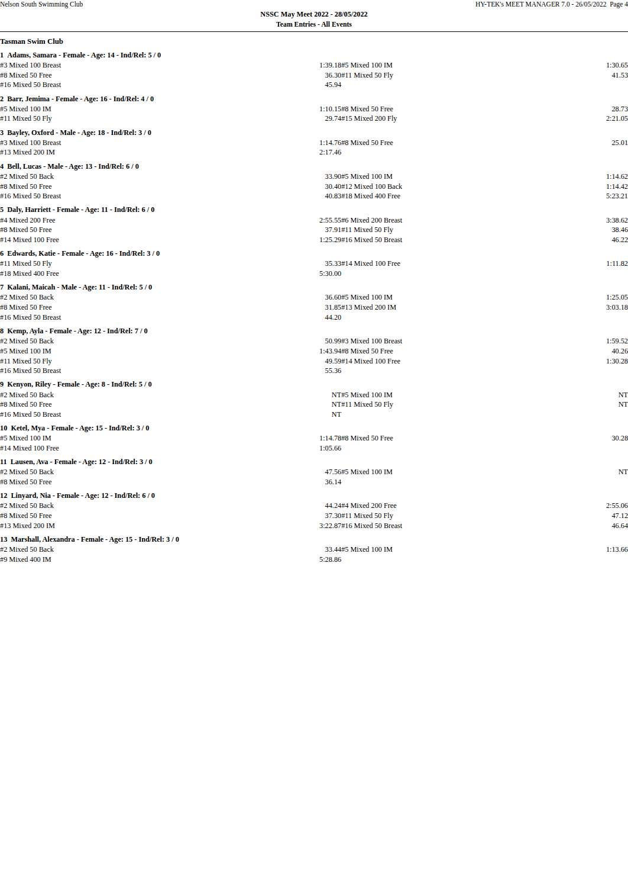Nelson South Swimming Club
HY-TEK's MEET MANAGER 7.0 - 26/05/2022 Page 4
NSSC May Meet 2022 - 28/05/2022
Team Entries - All Events
Tasman Swim Club
1 Adams, Samara - Female - Age: 14 - Ind/Rel: 5 / 0
| #3 Mixed 100 Breast | 1:39.18 | #5 Mixed 100 IM | 1:30.65 |
| #8 Mixed 50 Free | 36.30 | #11 Mixed 50 Fly | 41.53 |
| #16 Mixed 50 Breast | 45.94 | | |
2 Barr, Jemima - Female - Age: 16 - Ind/Rel: 4 / 0
| #5 Mixed 100 IM | 1:10.15 | #8 Mixed 50 Free | 28.73 |
| #11 Mixed 50 Fly | 29.74 | #15 Mixed 200 Fly | 2:21.05 |
3 Bayley, Oxford - Male - Age: 18 - Ind/Rel: 3 / 0
| #3 Mixed 100 Breast | 1:14.76 | #8 Mixed 50 Free | 25.01 |
| #13 Mixed 200 IM | 2:17.46 | | |
4 Bell, Lucas - Male - Age: 13 - Ind/Rel: 6 / 0
| #2 Mixed 50 Back | 33.90 | #5 Mixed 100 IM | 1:14.62 |
| #8 Mixed 50 Free | 30.40 | #12 Mixed 100 Back | 1:14.42 |
| #16 Mixed 50 Breast | 40.83 | #18 Mixed 400 Free | 5:23.21 |
5 Daly, Harriett - Female - Age: 11 - Ind/Rel: 6 / 0
| #4 Mixed 200 Free | 2:55.55 | #6 Mixed 200 Breast | 3:38.62 |
| #8 Mixed 50 Free | 37.91 | #11 Mixed 50 Fly | 38.46 |
| #14 Mixed 100 Free | 1:25.29 | #16 Mixed 50 Breast | 46.22 |
6 Edwards, Katie - Female - Age: 16 - Ind/Rel: 3 / 0
| #11 Mixed 50 Fly | 35.33 | #14 Mixed 100 Free | 1:11.82 |
| #18 Mixed 400 Free | 5:30.00 | | |
7 Kalani, Maicah - Male - Age: 11 - Ind/Rel: 5 / 0
| #2 Mixed 50 Back | 36.60 | #5 Mixed 100 IM | 1:25.05 |
| #8 Mixed 50 Free | 31.85 | #13 Mixed 200 IM | 3:03.18 |
| #16 Mixed 50 Breast | 44.20 | | |
8 Kemp, Ayla - Female - Age: 12 - Ind/Rel: 7 / 0
| #2 Mixed 50 Back | 50.99 | #3 Mixed 100 Breast | 1:59.52 |
| #5 Mixed 100 IM | 1:43.94 | #8 Mixed 50 Free | 40.26 |
| #11 Mixed 50 Fly | 49.59 | #14 Mixed 100 Free | 1:30.28 |
| #16 Mixed 50 Breast | 55.36 | | |
9 Kenyon, Riley - Female - Age: 8 - Ind/Rel: 5 / 0
| #2 Mixed 50 Back | NT | #5 Mixed 100 IM | NT |
| #8 Mixed 50 Free | NT | #11 Mixed 50 Fly | NT |
| #16 Mixed 50 Breast | NT | | |
10 Ketel, Mya - Female - Age: 15 - Ind/Rel: 3 / 0
| #5 Mixed 100 IM | 1:14.78 | #8 Mixed 50 Free | 30.28 |
| #14 Mixed 100 Free | 1:05.66 | | |
11 Lausen, Ava - Female - Age: 12 - Ind/Rel: 3 / 0
| #2 Mixed 50 Back | 47.56 | #5 Mixed 100 IM | NT |
| #8 Mixed 50 Free | 36.14 | | |
12 Linyard, Nia - Female - Age: 12 - Ind/Rel: 6 / 0
| #2 Mixed 50 Back | 44.24 | #4 Mixed 200 Free | 2:55.06 |
| #8 Mixed 50 Free | 37.30 | #11 Mixed 50 Fly | 47.12 |
| #13 Mixed 200 IM | 3:22.87 | #16 Mixed 50 Breast | 46.64 |
13 Marshall, Alexandra - Female - Age: 15 - Ind/Rel: 3 / 0
| #2 Mixed 50 Back | 33.44 | #5 Mixed 100 IM | 1:13.66 |
| #9 Mixed 400 IM | 5:28.86 | | |